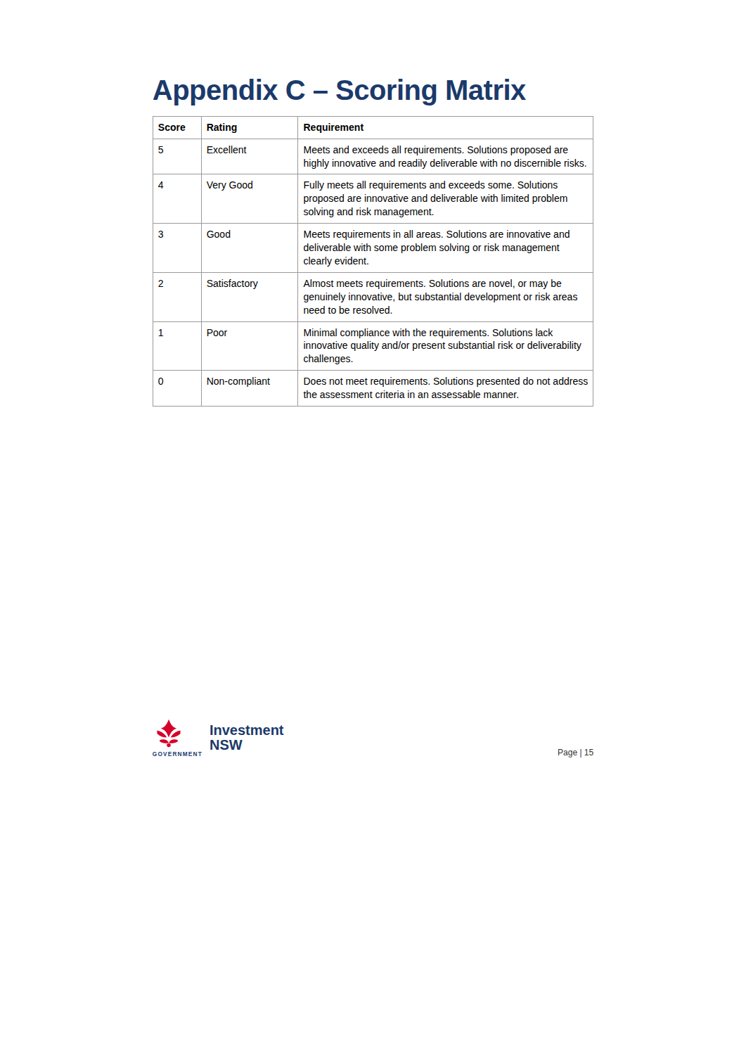Appendix C – Scoring Matrix
| Score | Rating | Requirement |
| --- | --- | --- |
| 5 | Excellent | Meets and exceeds all requirements. Solutions proposed are highly innovative and readily deliverable with no discernible risks. |
| 4 | Very Good | Fully meets all requirements and exceeds some. Solutions proposed are innovative and deliverable with limited problem solving and risk management. |
| 3 | Good | Meets requirements in all areas. Solutions are innovative and deliverable with some problem solving or risk management clearly evident. |
| 2 | Satisfactory | Almost meets requirements. Solutions are novel, or may be genuinely innovative, but substantial development or risk areas need to be resolved. |
| 1 | Poor | Minimal compliance with the requirements. Solutions lack innovative quality and/or present substantial risk or deliverability challenges. |
| 0 | Non-compliant | Does not meet requirements. Solutions presented do not address the assessment criteria in an assessable manner. |
GOVERNMENT
Investment NSW
Page | 15